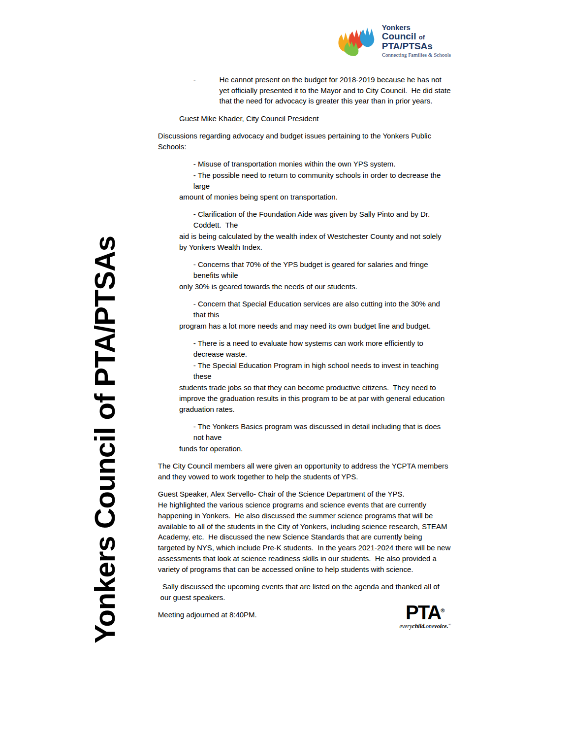Yonkers Council of PTA/PTSAs
Yonkers
Council of
PTA/PTSAs
Connecting Families & Schools
- He cannot present on the budget for 2018-2019 because he has not yet officially presented it to the Mayor and to City Council. He did state that the need for advocacy is greater this year than in prior years.
Guest Mike Khader, City Council President
Discussions regarding advocacy and budget issues pertaining to the Yonkers Public Schools:
- Misuse of transportation monies within the own YPS system.
- The possible need to return to community schools in order to decrease the large
amount of monies being spent on transportation.
- Clarification of the Foundation Aide was given by Sally Pinto and by Dr. Coddett. The
aid is being calculated by the wealth index of Westchester County and not solely by Yonkers Wealth Index.
- Concerns that 70% of the YPS budget is geared for salaries and fringe benefits while
only 30% is geared towards the needs of our students.
- Concern that Special Education services are also cutting into the 30% and that this
program has a lot more needs and may need its own budget line and budget.
- There is a need to evaluate how systems can work more efficiently to decrease waste.
- The Special Education Program in high school needs to invest in teaching these
students trade jobs so that they can become productive citizens. They need to improve the graduation results in this program to be at par with general education graduation rates.
- The Yonkers Basics program was discussed in detail including that is does not have
funds for operation.
The City Council members all were given an opportunity to address the YCPTA members and they vowed to work together to help the students of YPS.
Guest Speaker, Alex Servello- Chair of the Science Department of the YPS.
He highlighted the various science programs and science events that are currently happening in Yonkers. He also discussed the summer science programs that will be available to all of the students in the City of Yonkers, including science research, STEAM Academy, etc. He discussed the new Science Standards that are currently being targeted by NYS, which include Pre-K students. In the years 2021-2024 there will be new assessments that look at science readiness skills in our students. He also provided a variety of programs that can be accessed online to help students with science.
Sally discussed the upcoming events that are listed on the agenda and thanked all of our guest speakers.
Meeting adjourned at 8:40PM.
PTA®
everychild. onevoice.®